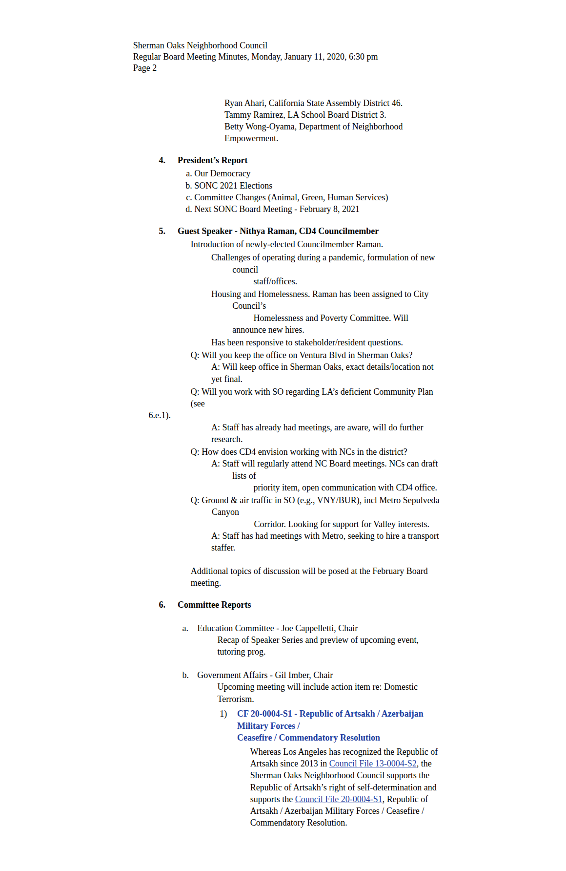Sherman Oaks Neighborhood Council
Regular Board Meeting Minutes, Monday, January 11, 2020, 6:30 pm
Page 2
Ryan Ahari, California State Assembly District 46.
Tammy Ramirez, LA School Board District 3.
Betty Wong-Oyama, Department of Neighborhood Empowerment.
4.
President’s Report
Our Democracy
SONC 2021 Elections
Committee Changes (Animal, Green, Human Services)
Next SONC Board Meeting - February 8, 2021
5.
Guest Speaker - Nithya Raman, CD4 Councilmember
Introduction of newly-elected Councilmember Raman.
Challenges of operating during a pandemic, formulation of new council
staff/offices.
Housing and Homelessness. Raman has been assigned to City Council’s
Homelessness and Poverty Committee. Will announce new hires.
Has been responsive to stakeholder/resident questions.
Q: Will you keep the office on Ventura Blvd in Sherman Oaks?
A: Will keep office in Sherman Oaks, exact details/location not yet final.
Q: Will you work with SO regarding LA’s deficient Community Plan (see
6.e.1).
A: Staff has already had meetings, are aware, will do further research.
Q: How does CD4 envision working with NCs in the district?
A: Staff will regularly attend NC Board meetings. NCs can draft lists of
priority item, open communication with CD4 office.
Q: Ground & air traffic in SO (e.g., VNY/BUR), incl Metro Sepulveda Canyon
Corridor. Looking for support for Valley interests.
A: Staff has had meetings with Metro, seeking to hire a transport staffer.
Additional topics of discussion will be posed at the February Board meeting.
6.
Committee Reports
a.
Education Committee - Joe Cappelletti, Chair
Recap of Speaker Series and preview of upcoming event, tutoring prog.
b.
Government Affairs - Gil Imber, Chair
Upcoming meeting will include action item re: Domestic Terrorism.
1)
CF 20-0004-S1 - Republic of Artsakh / Azerbaijan Military Forces /
Ceasefire / Commendatory Resolution
Whereas Los Angeles has recognized the Republic of Artsakh since 2013 in Council File 13-0004-S2, the Sherman Oaks Neighborhood Council supports the Republic of Artsakh’s right of self-determination and supports the Council File 20-0004-S1, Republic of Artsakh / Azerbaijan Military Forces / Ceasefire / Commendatory Resolution.